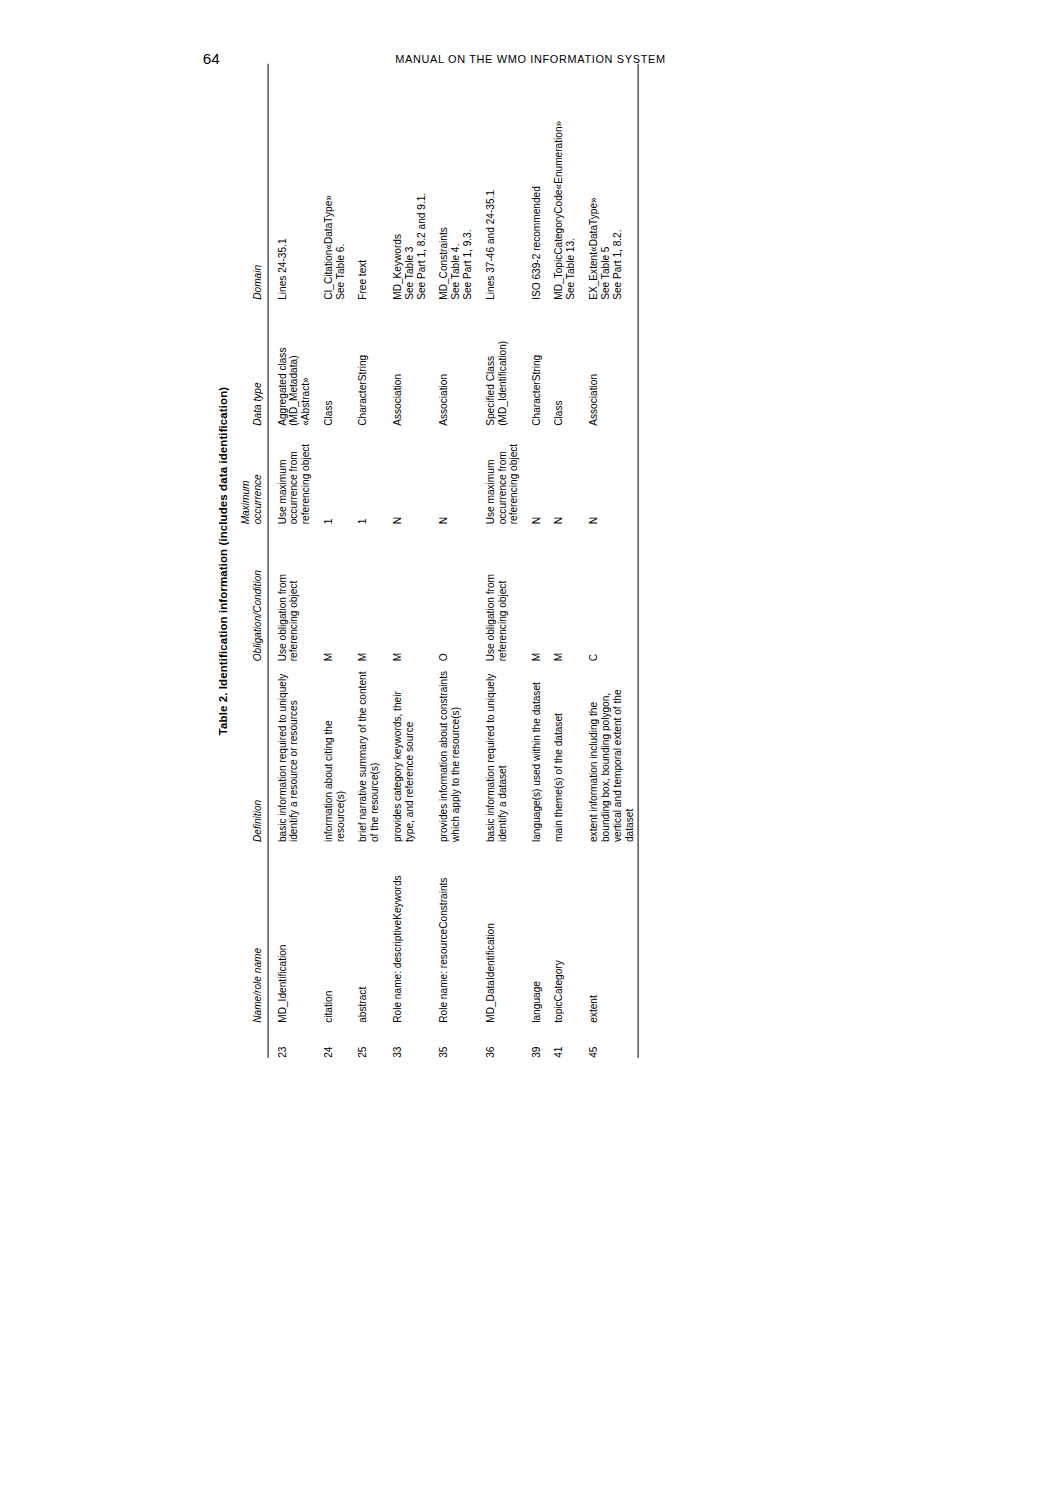64
Manual on the WMO Information System
Table 2. Identification information (includes data identification)
| | Name/role name | Definition | Obligation/Condition | Maximum occurrence | Data type | Domain |
| --- | --- | --- | --- | --- | --- | --- |
| 23 | MD_Identification | basic information required to uniquely identify a resource or resources | Use obligation from referencing object | Use maximum occurrence from referencing object | Aggregated class (MD_Metadata) «Abstract» | Lines 24-35.1 |
| 24 | citation | information about citing the resource(s) | M | 1 | Class | CI_Citation«DataType» See Table 6. |
| 25 | abstract | brief narrative summary of the content of the resource(s) | M | 1 | CharacterString | Free text |
| 33 | Role name: descriptiveKeywords | provides category keywords, their type, and reference source | M | N | Association | MD_Keywords See Table 3 See Part 1, 8.2 and 9.1. |
| 35 | Role name: resourceConstraints | provides information about constraints which apply to the resource(s) | O | N | Association | MD_Constraints See Table 4. See Part 1, 9.3. |
| 36 | MD_DataIdentification | basic information required to uniquely identify a dataset | Use obligation from referencing object | Use maximum occurrence from referencing object | Specified Class (MD_Identification) | Lines 37-46 and 24-35.1 |
| 39 | language | language(s) used within the dataset | M | N | CharacterString | ISO 639-2 recommended |
| 41 | topicCategory | main theme(s) of the dataset | M | N | Class | MD_TopicCategoryCode«Enumeration» See Table 13. |
| 45 | extent | extent information including the bounding box, bounding polygon, vertical and temporal extent of the dataset | C | N | Association | EX_Extent«DataType» See Table 5 See Part 1, 8.2. |